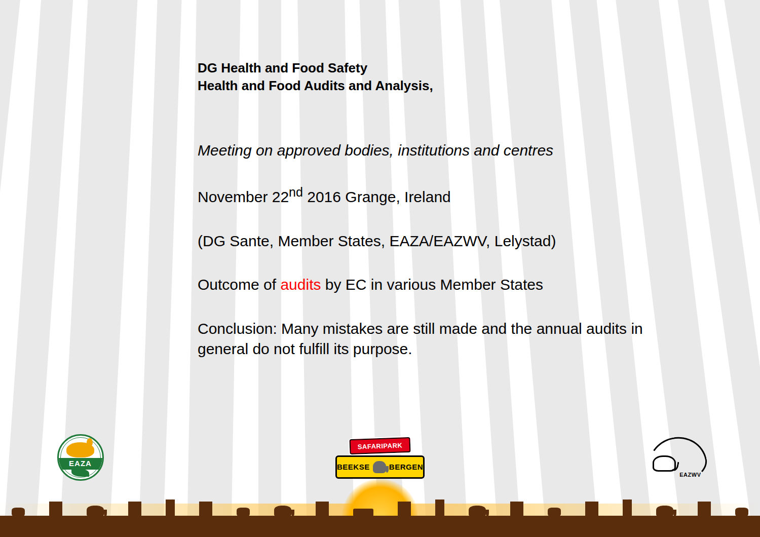DG Health and Food Safety
Health and Food Audits and Analysis,
Meeting on approved bodies, institutions and centres
November 22nd 2016 Grange, Ireland
(DG Sante, Member States, EAZA/EAZWV, Lelystad)
Outcome of audits by EC in various Member States
Conclusion: Many mistakes are still made and the annual audits in general do not fulfill its purpose.
EAZA
SAFARIPARK
BEEKSE
BERGEN
EAZWV